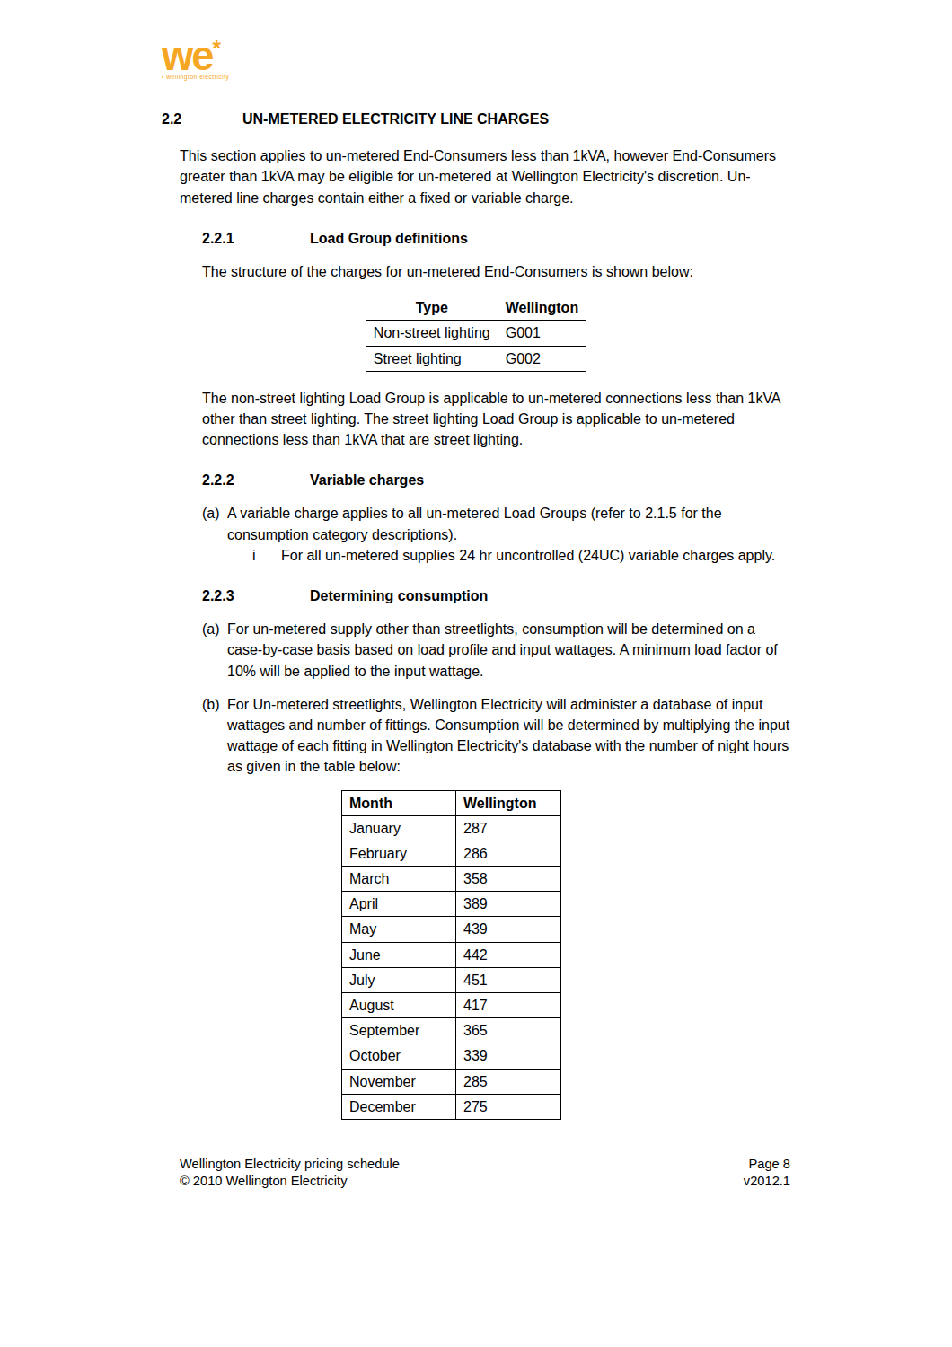we* • wellington electricity
2.2 UN-METERED ELECTRICITY LINE CHARGES
This section applies to un-metered End-Consumers less than 1kVA, however End-Consumers greater than 1kVA may be eligible for un-metered at Wellington Electricity's discretion. Un-metered line charges contain either a fixed or variable charge.
2.2.1 Load Group definitions
The structure of the charges for un-metered End-Consumers is shown below:
| Type | Wellington |
| --- | --- |
| Non-street lighting | G001 |
| Street lighting | G002 |
The non-street lighting Load Group is applicable to un-metered connections less than 1kVA other than street lighting. The street lighting Load Group is applicable to un-metered connections less than 1kVA that are street lighting.
2.2.2 Variable charges
(a) A variable charge applies to all un-metered Load Groups (refer to 2.1.5 for the consumption category descriptions).
i For all un-metered supplies 24 hr uncontrolled (24UC) variable charges apply.
2.2.3 Determining consumption
(a) For un-metered supply other than streetlights, consumption will be determined on a case-by-case basis based on load profile and input wattages. A minimum load factor of 10% will be applied to the input wattage.
(b) For Un-metered streetlights, Wellington Electricity will administer a database of input wattages and number of fittings. Consumption will be determined by multiplying the input wattage of each fitting in Wellington Electricity's database with the number of night hours as given in the table below:
| Month | Wellington |
| --- | --- |
| January | 287 |
| February | 286 |
| March | 358 |
| April | 389 |
| May | 439 |
| June | 442 |
| July | 451 |
| August | 417 |
| September | 365 |
| October | 339 |
| November | 285 |
| December | 275 |
Wellington Electricity pricing schedule
© 2010 Wellington Electricity
Page 8
v2012.1